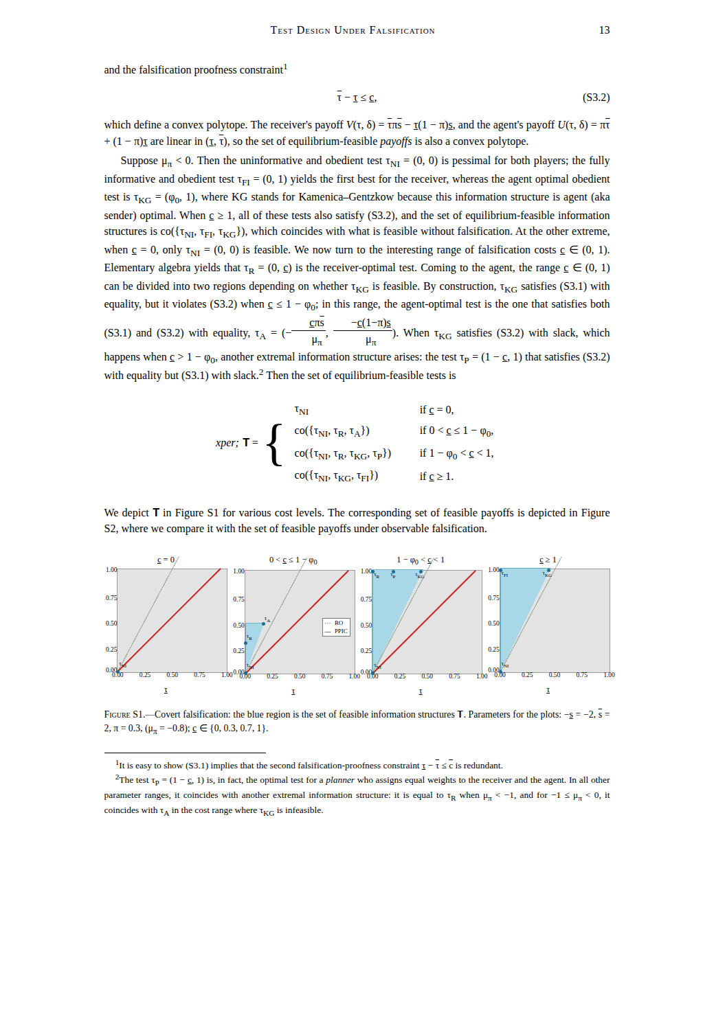Test Design Under Falsification 13
and the falsification proofness constraint1
τ − τ ≤ c, (S3.2)
which define a convex polytope. The receiver's payoff V(τ, δ) = τπs − τ(1 − π)s, and the agent's payoff U(τ, δ) = πτ + (1 − π)τ are linear in (τ, τ), so the set of equilibrium-feasible payoffs is also a convex polytope.
Suppose μπ < 0. Then the uninformative and obedient test τNI = (0, 0) is pessimal for both players; the fully informative and obedient test τFI = (0, 1) yields the first best for the receiver, whereas the agent optimal obedient test is τKG = (φ0, 1), where KG stands for Kamenica–Gentzkow because this information structure is agent (aka sender) optimal. When c ≥ 1, all of these tests also satisfy (S3.2), and the set of equilibrium-feasible information structures is co({τNI, τFI, τKG}), which coincides with what is feasible without falsification. At the other extreme, when c = 0, only τNI = (0, 0) is feasible. We now turn to the interesting range of falsification costs c ∈ (0, 1). Elementary algebra yields that τR = (0, c) is the receiver-optimal test. Coming to the agent, the range c ∈ (0, 1) can be divided into two regions depending on whether τKG is feasible. By construction, τKG satisfies (S3.1) with equality, but it violates (S3.2) when c ≤ 1 − φ0; in this range, the agent-optimal test is the one that satisfies both (S3.1) and (S3.2) with equality, τA = (−cπs μπ, −c(1−π)s μπ). When τKG satisfies (S3.2) with slack, which happens when c > 1 − φ0, another extremal information structure arises: the test τP = (1 − c, 1) that satisfies (S3.2) with equality but (S3.1) with slack.2 Then the set of equilibrium-feasible tests is
xper; 𝐓 = {
| τ NI | if c = 0, |
| co({τ NI , τ R , τ A }) | if 0 < c ≤ 1 − φ 0 , |
| co({τ NI , τ R , τ KG , τ P }) | if 1 − φ 0 < c < 1, |
| co({τ NI , τ KG , τ FI }) | if c ≥ 1. |
We depict 𝐓 in Figure S1 for various cost levels. The corresponding set of feasible payoffs is depicted in Figure S2, where we compare it with the set of feasible payoffs under observable falsification.
c = 0
1.00 0.75 0.50 0.25 0.00 0.00 0.25 0.50 0.75 1.00 τNI
τ
0 < c ≤ 1 − φ0
1.00 0.75 0.50 0.25 0.00 0.00 0.25 0.50 0.75 1.00 τNI τR τA
···RO
—PPIC
τ
1 − φ0 < c < 1
1.00 0.75 0.50 0.25 0.00 0.00 0.25 0.50 0.75 1.00 τNI τR τP τKG
τ
c ≥ 1
1.00 0.75 0.50 0.25 0.00 0.00 0.25 0.50 0.75 1.00 τNI τFI τKG
τ
Figure S1.—Covert falsification: the blue region is the set of feasible information structures 𝐓. Parameters for the plots: −s = −2, s = 2, π = 0.3, (μπ = −0.8); c ∈ {0, 0.3, 0.7, 1}.
1It is easy to show (S3.1) implies that the second falsification-proofness constraint τ − τ ≤ c is redundant.
2The test τP = (1 − c, 1) is, in fact, the optimal test for a planner who assigns equal weights to the receiver and the agent. In all other parameter ranges, it coincides with another extremal information structure: it is equal to τR when μπ < −1, and for −1 ≤ μπ < 0, it coincides with τA in the cost range where τKG is infeasible.